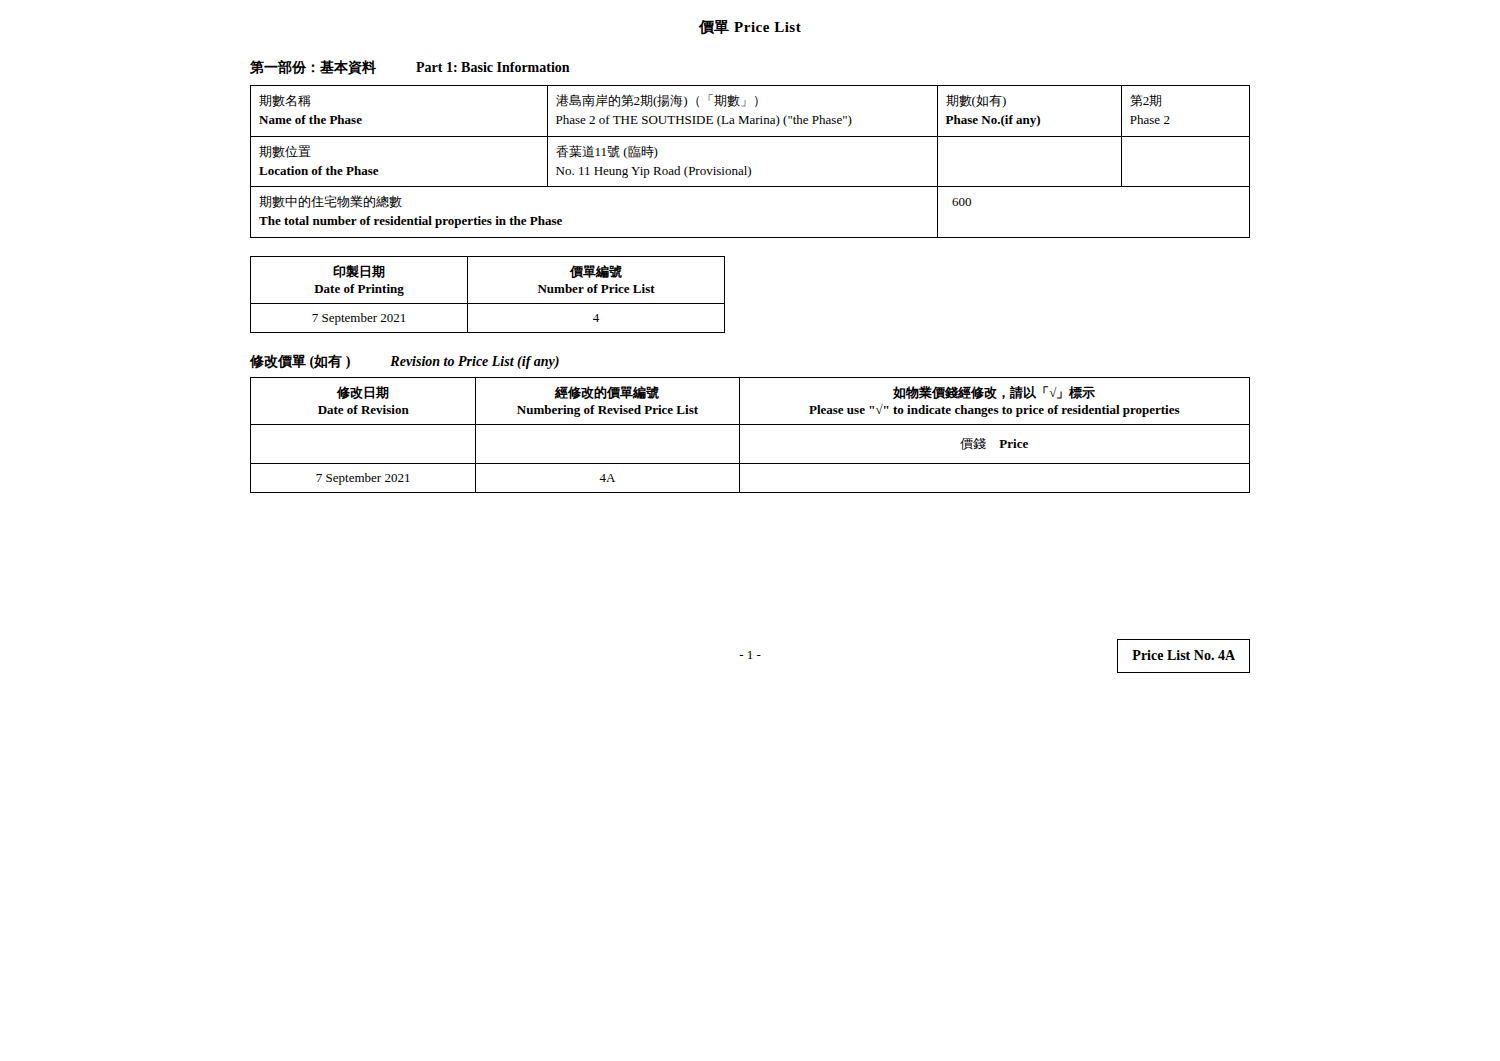價單 Price List
第一部份：基本資料Part 1: Basic Information
| 期數名稱 Name of the Phase | 港島南岸的第2期(揚海)（「期數」） Phase 2 of THE SOUTHSIDE (La Marina) ("the Phase") | 期數(如有) Phase No.(if any) | 第2期 Phase 2 |
| 期數位置 Location of the Phase | 香葉道11號 (臨時) No. 11 Heung Yip Road (Provisional) | | |
| 期數中的住宅物業的總數 The total number of residential properties in the Phase | 600 |
| 印製日期 Date of Printing | 價單編號 Number of Price List |
| --- | --- |
| 7 September 2021 | 4 |
修改價單 (如有 ) Revision to Price List (if any)
| 修改日期 Date of Revision | 經修改的價單編號 Numbering of Revised Price List | 如物業價錢經修改，請以「√」標示 Please use "√" to indicate changes to price of residential properties |
| --- | --- | --- |
| | | 價錢 Price |
| 7 September 2021 | 4A | |
- 1 -
Price List No. 4A